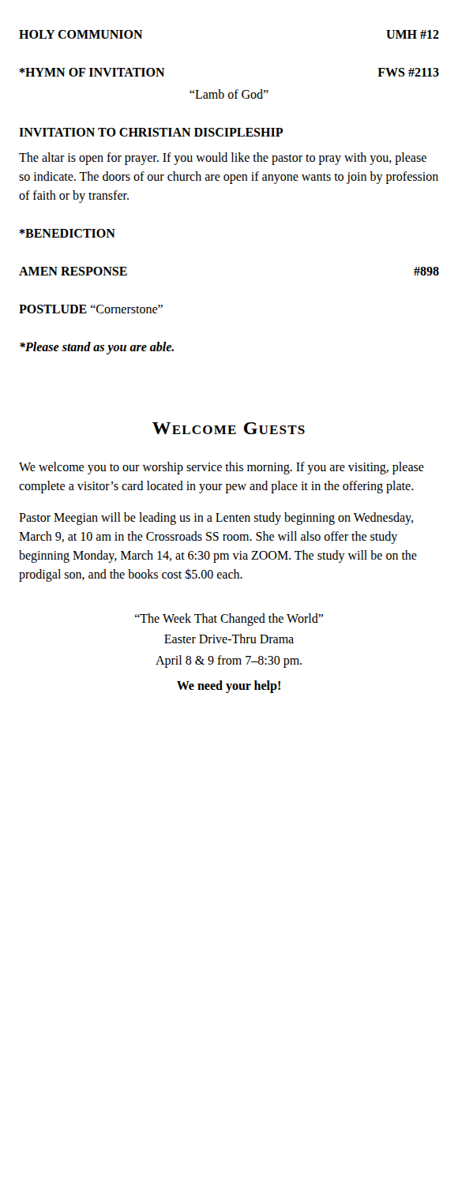Holy Communion UMH #12
*Hymn of Invitation FWS #2113
“Lamb of God”
Invitation to Christian Discipleship
The altar is open for prayer. If you would like the pastor to pray with you, please so indicate. The doors of our church are open if anyone wants to join by profession of faith or by transfer.
*Benediction
Amen Response #898
Postlude “Cornerstone”
*Please stand as you are able.
Welcome Guests
We welcome you to our worship service this morning. If you are visiting, please complete a visitor’s card located in your pew and place it in the offering plate.
Pastor Meegian will be leading us in a Lenten study beginning on Wednesday, March 9, at 10 am in the Crossroads SS room. She will also offer the study beginning Monday, March 14, at 6:30 pm via ZOOM. The study will be on the prodigal son, and the books cost $5.00 each.
“The Week That Changed the World”
Easter Drive-Thru Drama
April 8 & 9 from 7–8:30 pm.
We need your help!